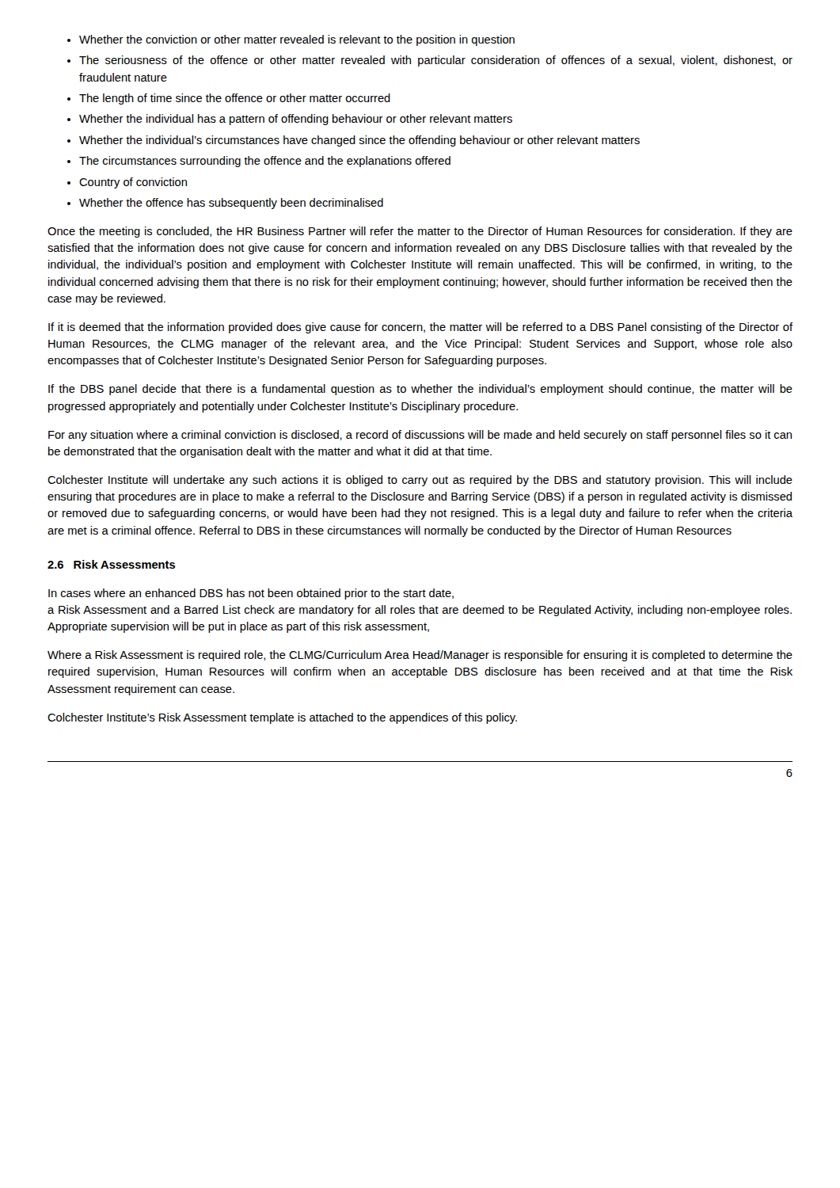Whether the conviction or other matter revealed is relevant to the position in question
The seriousness of the offence or other matter revealed with particular consideration of offences of a sexual, violent, dishonest, or fraudulent nature
The length of time since the offence or other matter occurred
Whether the individual has a pattern of offending behaviour or other relevant matters
Whether the individual’s circumstances have changed since the offending behaviour or other relevant matters
The circumstances surrounding the offence and the explanations offered
Country of conviction
Whether the offence has subsequently been decriminalised
Once the meeting is concluded, the HR Business Partner will refer the matter to the Director of Human Resources for consideration. If they are satisfied that the information does not give cause for concern and information revealed on any DBS Disclosure tallies with that revealed by the individual, the individual’s position and employment with Colchester Institute will remain unaffected. This will be confirmed, in writing, to the individual concerned advising them that there is no risk for their employment continuing; however, should further information be received then the case may be reviewed.
If it is deemed that the information provided does give cause for concern, the matter will be referred to a DBS Panel consisting of the Director of Human Resources, the CLMG manager of the relevant area, and the Vice Principal: Student Services and Support, whose role also encompasses that of Colchester Institute’s Designated Senior Person for Safeguarding purposes.
If the DBS panel decide that there is a fundamental question as to whether the individual’s employment should continue, the matter will be progressed appropriately and potentially under Colchester Institute’s Disciplinary procedure.
For any situation where a criminal conviction is disclosed, a record of discussions will be made and held securely on staff personnel files so it can be demonstrated that the organisation dealt with the matter and what it did at that time.
Colchester Institute will undertake any such actions it is obliged to carry out as required by the DBS and statutory provision. This will include ensuring that procedures are in place to make a referral to the Disclosure and Barring Service (DBS) if a person in regulated activity is dismissed or removed due to safeguarding concerns, or would have been had they not resigned. This is a legal duty and failure to refer when the criteria are met is a criminal offence. Referral to DBS in these circumstances will normally be conducted by the Director of Human Resources
2.6 Risk Assessments
In cases where an enhanced DBS has not been obtained prior to the start date,
a Risk Assessment and a Barred List check are mandatory for all roles that are deemed to be Regulated Activity, including non-employee roles. Appropriate supervision will be put in place as part of this risk assessment,
Where a Risk Assessment is required role, the CLMG/Curriculum Area Head/Manager is responsible for ensuring it is completed to determine the required supervision, Human Resources will confirm when an acceptable DBS disclosure has been received and at that time the Risk Assessment requirement can cease.
Colchester Institute’s Risk Assessment template is attached to the appendices of this policy.
6